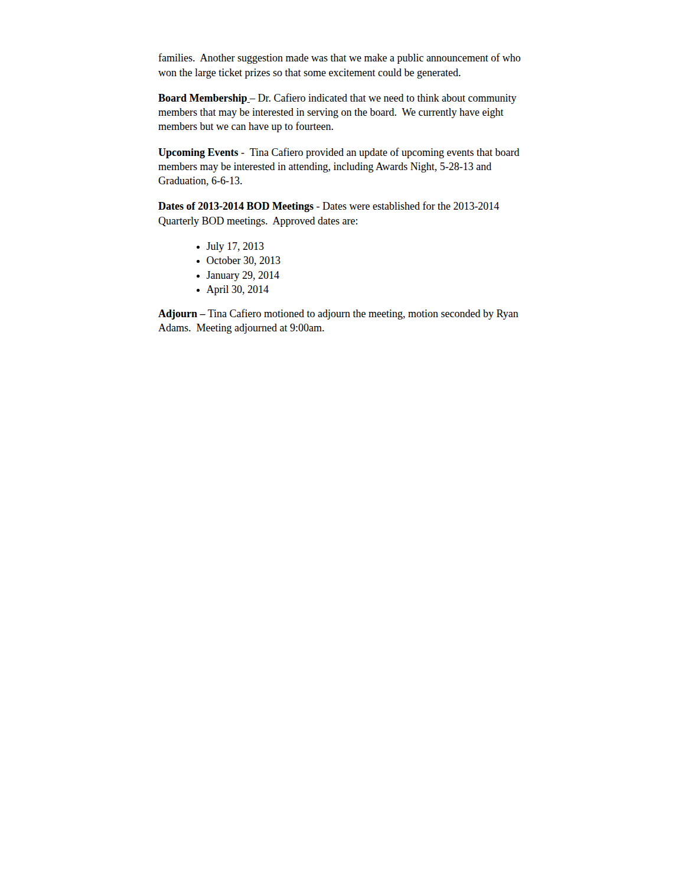families. Another suggestion made was that we make a public announcement of who won the large ticket prizes so that some excitement could be generated.
Board Membership – Dr. Cafiero indicated that we need to think about community members that may be interested in serving on the board. We currently have eight members but we can have up to fourteen.
Upcoming Events - Tina Cafiero provided an update of upcoming events that board members may be interested in attending, including Awards Night, 5-28-13 and Graduation, 6-6-13.
Dates of 2013-2014 BOD Meetings - Dates were established for the 2013-2014 Quarterly BOD meetings. Approved dates are:
July 17, 2013
October 30, 2013
January 29, 2014
April 30, 2014
Adjourn – Tina Cafiero motioned to adjourn the meeting, motion seconded by Ryan Adams. Meeting adjourned at 9:00am.